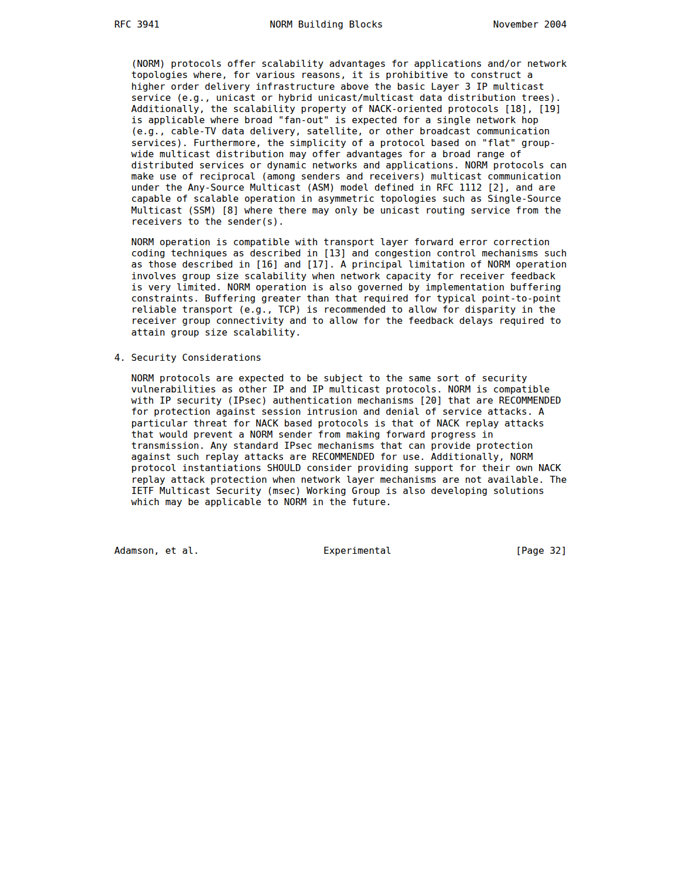RFC 3941 NORM Building Blocks November 2004
(NORM) protocols offer scalability advantages for applications and/or network topologies where, for various reasons, it is prohibitive to construct a higher order delivery infrastructure above the basic Layer 3 IP multicast service (e.g., unicast or hybrid unicast/multicast data distribution trees). Additionally, the scalability property of NACK-oriented protocols [18], [19] is applicable where broad "fan-out" is expected for a single network hop (e.g., cable-TV data delivery, satellite, or other broadcast communication services). Furthermore, the simplicity of a protocol based on "flat" group-wide multicast distribution may offer advantages for a broad range of distributed services or dynamic networks and applications. NORM protocols can make use of reciprocal (among senders and receivers) multicast communication under the Any-Source Multicast (ASM) model defined in RFC 1112 [2], and are capable of scalable operation in asymmetric topologies such as Single-Source Multicast (SSM) [8] where there may only be unicast routing service from the receivers to the sender(s).
NORM operation is compatible with transport layer forward error correction coding techniques as described in [13] and congestion control mechanisms such as those described in [16] and [17]. A principal limitation of NORM operation involves group size scalability when network capacity for receiver feedback is very limited. NORM operation is also governed by implementation buffering constraints. Buffering greater than that required for typical point-to-point reliable transport (e.g., TCP) is recommended to allow for disparity in the receiver group connectivity and to allow for the feedback delays required to attain group size scalability.
4. Security Considerations
NORM protocols are expected to be subject to the same sort of security vulnerabilities as other IP and IP multicast protocols. NORM is compatible with IP security (IPsec) authentication mechanisms [20] that are RECOMMENDED for protection against session intrusion and denial of service attacks. A particular threat for NACK based protocols is that of NACK replay attacks that would prevent a NORM sender from making forward progress in transmission. Any standard IPsec mechanisms that can provide protection against such replay attacks are RECOMMENDED for use. Additionally, NORM protocol instantiations SHOULD consider providing support for their own NACK replay attack protection when network layer mechanisms are not available. The IETF Multicast Security (msec) Working Group is also developing solutions which may be applicable to NORM in the future.
Adamson, et al. Experimental [Page 32]